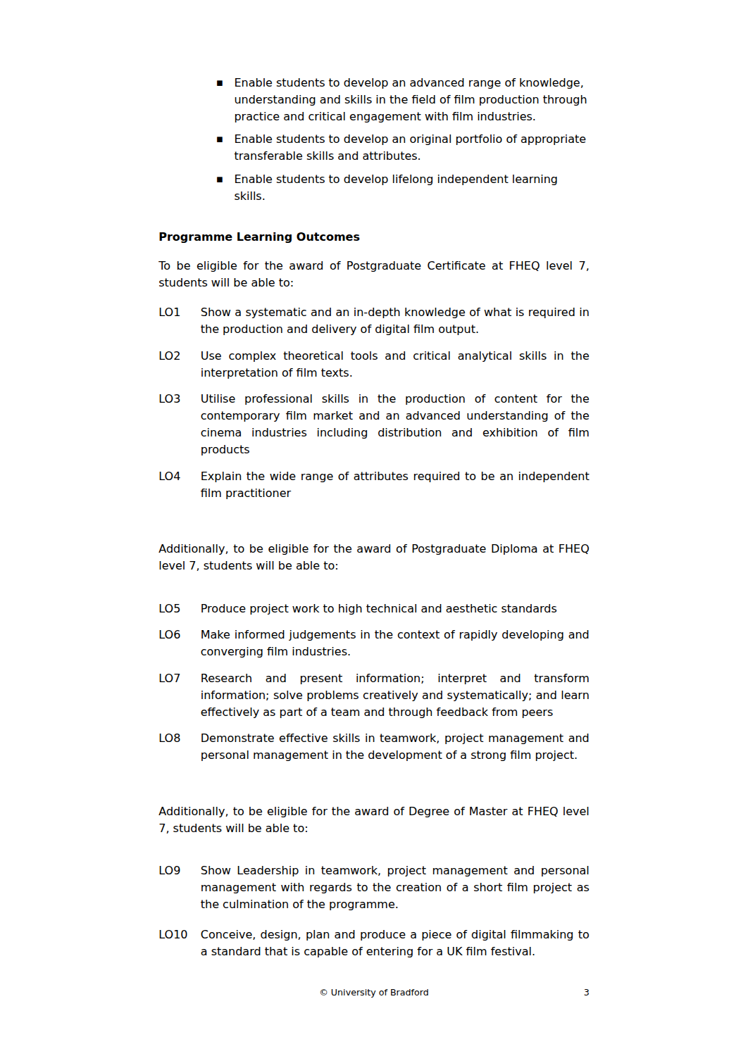Enable students to develop an advanced range of knowledge, understanding and skills in the field of film production through practice and critical engagement with film industries.
Enable students to develop an original portfolio of appropriate transferable skills and attributes.
Enable students to develop lifelong independent learning skills.
Programme Learning Outcomes
To be eligible for the award of Postgraduate Certificate at FHEQ level 7, students will be able to:
| LO1 | Show a systematic and an in-depth knowledge of what is required in the production and delivery of digital film output. |
| LO2 | Use complex theoretical tools and critical analytical skills in the interpretation of film texts. |
| LO3 | Utilise professional skills in the production of content for the contemporary film market and an advanced understanding of the cinema industries including distribution and exhibition of film products |
| LO4 | Explain the wide range of attributes required to be an independent film practitioner |
Additionally, to be eligible for the award of Postgraduate Diploma at FHEQ level 7, students will be able to:
| LO5 | Produce project work to high technical and aesthetic standards |
| LO6 | Make informed judgements in the context of rapidly developing and converging film industries. |
| LO7 | Research and present information; interpret and transform information; solve problems creatively and systematically; and learn effectively as part of a team and through feedback from peers |
| LO8 | Demonstrate effective skills in teamwork, project management and personal management in the development of a strong film project. |
Additionally, to be eligible for the award of Degree of Master at FHEQ level 7, students will be able to:
| LO9 | Show Leadership in teamwork, project management and personal management with regards to the creation of a short film project as the culmination of the programme. |
| LO10 | Conceive, design, plan and produce a piece of digital filmmaking to a standard that is capable of entering for a UK film festival. |
© University of Bradford
3